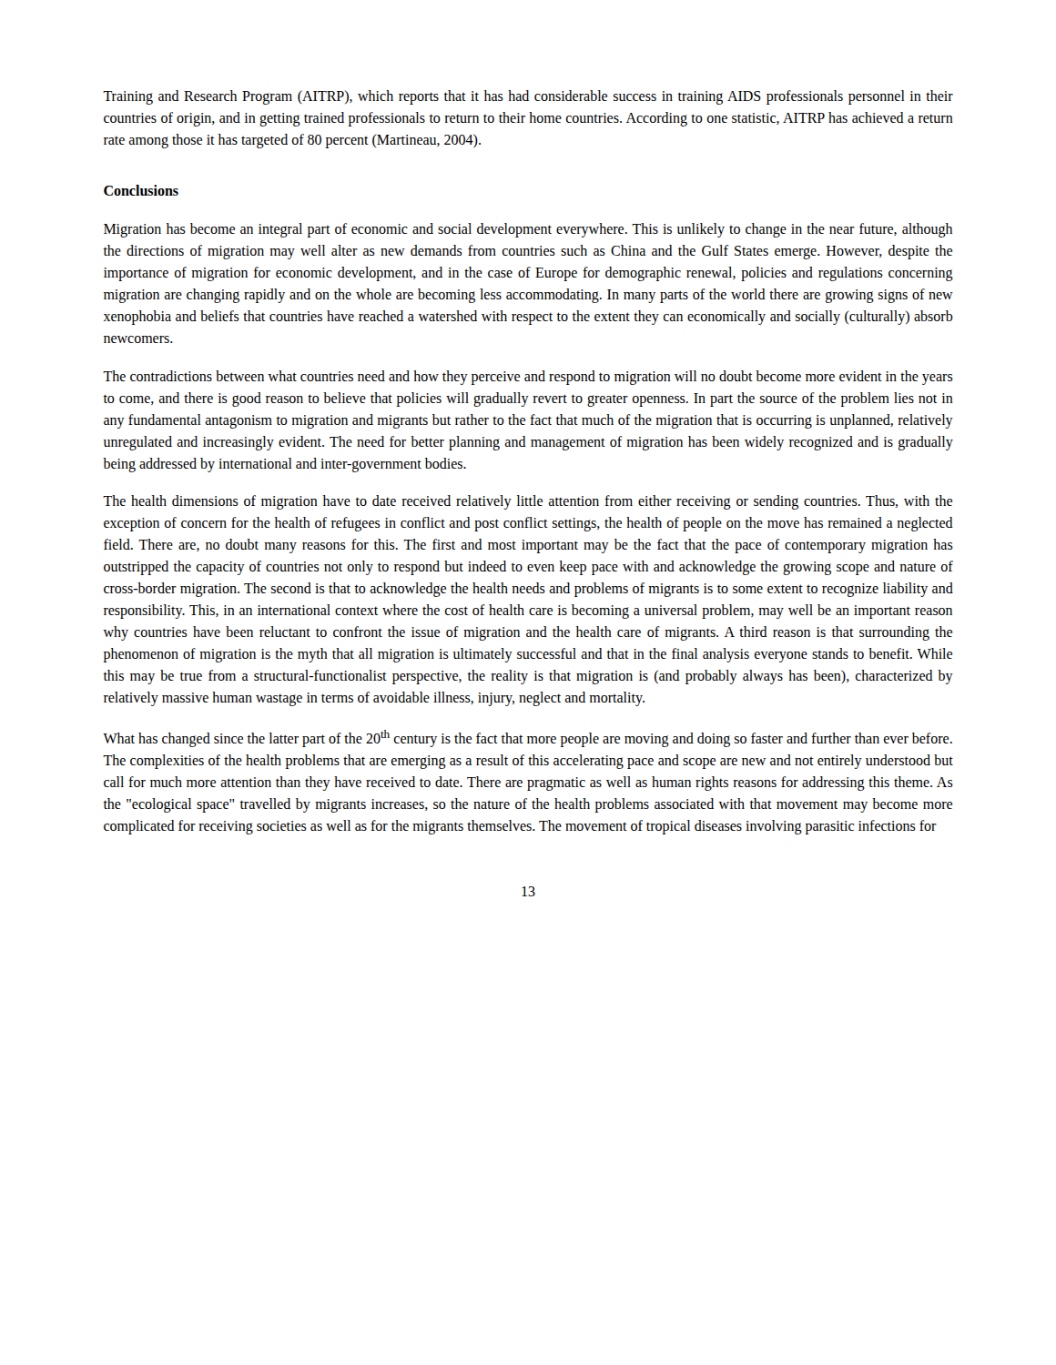Training and Research Program (AITRP), which reports that it has had considerable success in training AIDS professionals personnel in their countries of origin, and in getting trained professionals to return to their home countries. According to one statistic, AITRP has achieved a return rate among those it has targeted of 80 percent (Martineau, 2004).
Conclusions
Migration has become an integral part of economic and social development everywhere. This is unlikely to change in the near future, although the directions of migration may well alter as new demands from countries such as China and the Gulf States emerge. However, despite the importance of migration for economic development, and in the case of Europe for demographic renewal, policies and regulations concerning migration are changing rapidly and on the whole are becoming less accommodating. In many parts of the world there are growing signs of new xenophobia and beliefs that countries have reached a watershed with respect to the extent they can economically and socially (culturally) absorb newcomers.
The contradictions between what countries need and how they perceive and respond to migration will no doubt become more evident in the years to come, and there is good reason to believe that policies will gradually revert to greater openness. In part the source of the problem lies not in any fundamental antagonism to migration and migrants but rather to the fact that much of the migration that is occurring is unplanned, relatively unregulated and increasingly evident. The need for better planning and management of migration has been widely recognized and is gradually being addressed by international and inter-government bodies.
The health dimensions of migration have to date received relatively little attention from either receiving or sending countries. Thus, with the exception of concern for the health of refugees in conflict and post conflict settings, the health of people on the move has remained a neglected field. There are, no doubt many reasons for this. The first and most important may be the fact that the pace of contemporary migration has outstripped the capacity of countries not only to respond but indeed to even keep pace with and acknowledge the growing scope and nature of cross-border migration. The second is that to acknowledge the health needs and problems of migrants is to some extent to recognize liability and responsibility. This, in an international context where the cost of health care is becoming a universal problem, may well be an important reason why countries have been reluctant to confront the issue of migration and the health care of migrants. A third reason is that surrounding the phenomenon of migration is the myth that all migration is ultimately successful and that in the final analysis everyone stands to benefit. While this may be true from a structural-functionalist perspective, the reality is that migration is (and probably always has been), characterized by relatively massive human wastage in terms of avoidable illness, injury, neglect and mortality.
What has changed since the latter part of the 20th century is the fact that more people are moving and doing so faster and further than ever before. The complexities of the health problems that are emerging as a result of this accelerating pace and scope are new and not entirely understood but call for much more attention than they have received to date. There are pragmatic as well as human rights reasons for addressing this theme. As the "ecological space" travelled by migrants increases, so the nature of the health problems associated with that movement may become more complicated for receiving societies as well as for the migrants themselves. The movement of tropical diseases involving parasitic infections for
13